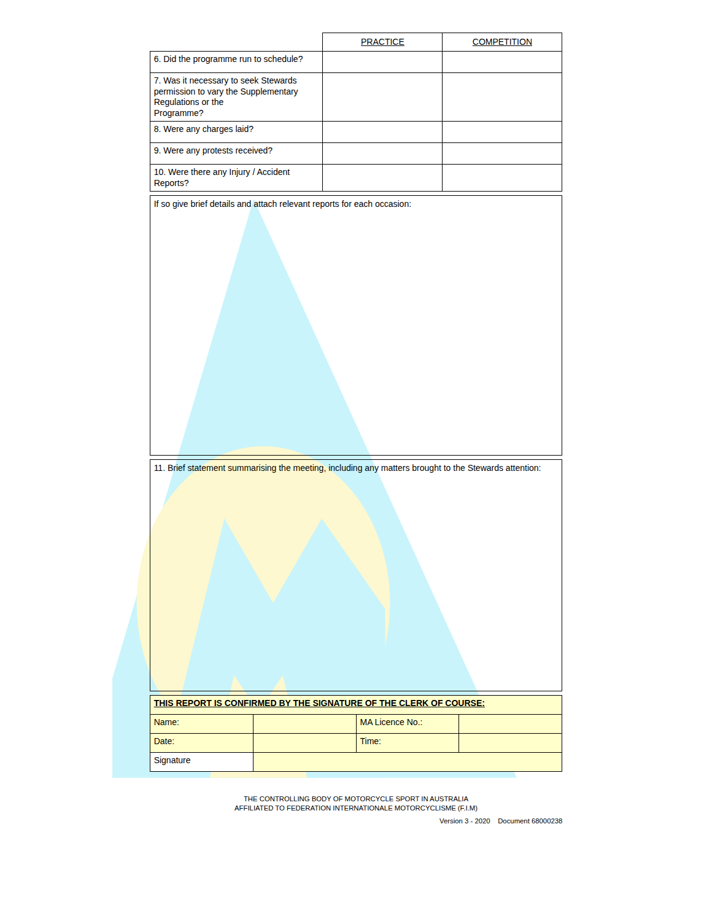| | PRACTICE | COMPETITION |
| 6. Did the programme run to schedule? | | |
| 7. Was it necessary to seek Stewards permission to vary the Supplementary Regulations or the Programme? | | |
| 8. Were any charges laid? | | |
| 9. Were any protests received? | | |
| 10. Were there any Injury / Accident Reports? | | |
If so give brief details and attach relevant reports for each occasion:
11. Brief statement summarising the meeting, including any matters brought to the Stewards attention:
| THIS REPORT IS CONFIRMED BY THE SIGNATURE OF THE CLERK OF COURSE: |
| Name: | | MA Licence No.: | |
| Date: | | Time: | |
| Signature | |
THE CONTROLLING BODY OF MOTORCYCLE SPORT IN AUSTRALIA
AFFILIATED TO FEDERATION INTERNATIONALE MOTORCYCLISME (F.I.M)
Version 3 - 2020 Document 68000238